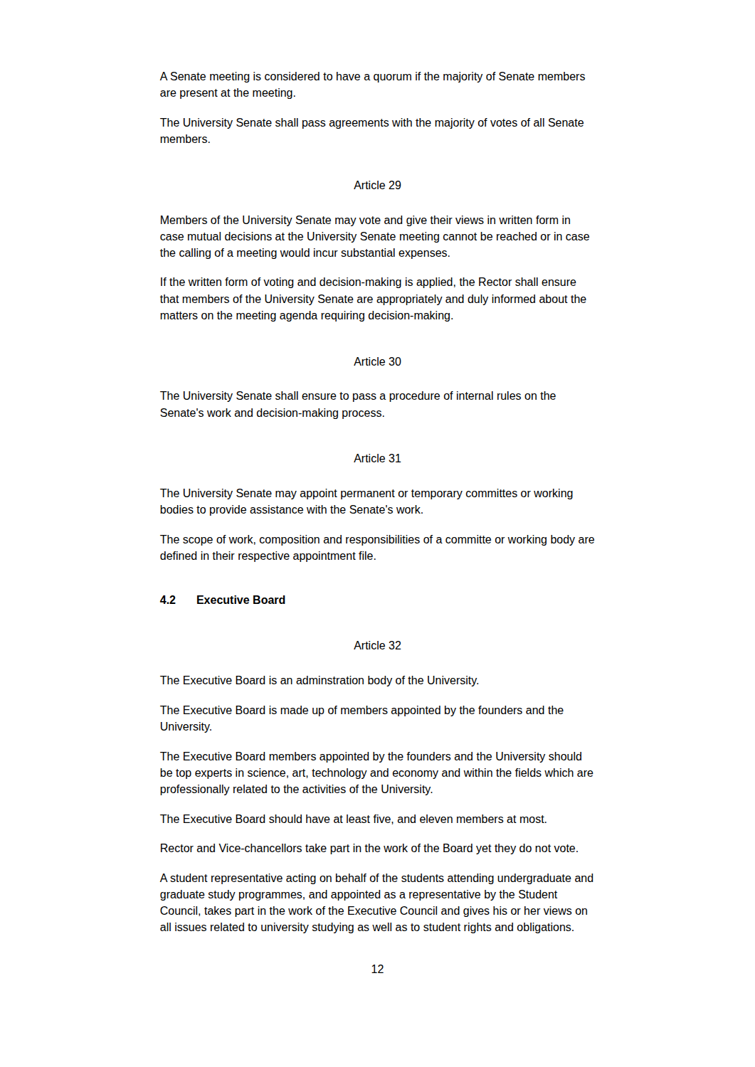A Senate meeting is considered to have a quorum if the majority of Senate members are present at the meeting.
The University Senate shall pass agreements with the majority of votes of all Senate members.
Article 29
Members of the University Senate may vote and give their views in written form in case mutual decisions at the University Senate meeting cannot be reached or in case the calling of a meeting would incur substantial expenses.
If the written form of voting and decision-making is applied, the Rector shall ensure that members of the University Senate are appropriately and duly informed about the matters on the meeting agenda requiring decision-making.
Article 30
The University Senate shall ensure to pass a procedure of internal rules on the Senate's work and decision-making process.
Article 31
The University Senate may appoint permanent or temporary committes or working bodies to provide assistance with the Senate's work.
The scope of work, composition and responsibilities of a committe or working body are defined in their respective appointment file.
4.2 Executive Board
Article 32
The Executive Board is an adminstration body of the University.
The Executive Board is made up of members appointed by the founders and the University.
The Executive Board members appointed by the founders and the University should be top experts in science, art, technology and economy and within the fields which are professionally related to the activities of the University.
The Executive Board should have at least five, and eleven members at most.
Rector and Vice-chancellors take part in the work of the Board yet they do not vote.
A student representative acting on behalf of the students attending undergraduate and graduate study programmes, and appointed as a representative by the Student Council, takes part in the work of the Executive Council and gives his or her views on all issues related to university studying as well as to student rights and obligations.
12